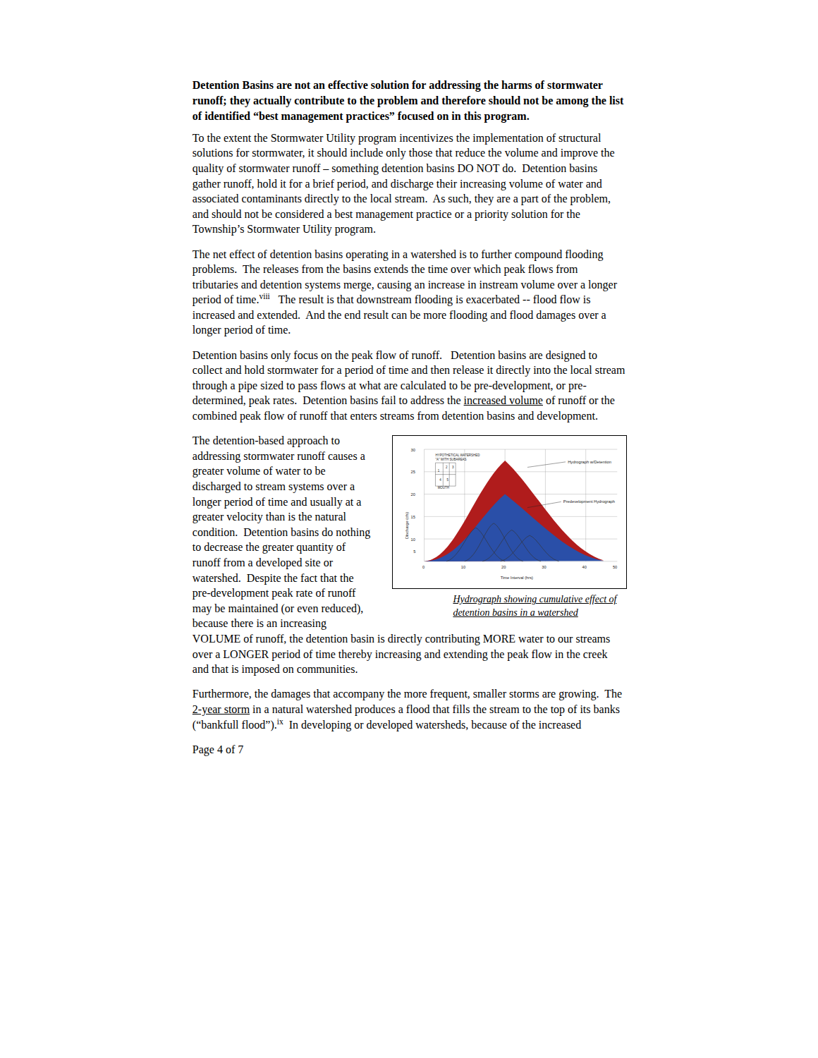Detention Basins are not an effective solution for addressing the harms of stormwater runoff; they actually contribute to the problem and therefore should not be among the list of identified “best management practices” focused on in this program.
To the extent the Stormwater Utility program incentivizes the implementation of structural solutions for stormwater, it should include only those that reduce the volume and improve the quality of stormwater runoff – something detention basins DO NOT do. Detention basins gather runoff, hold it for a brief period, and discharge their increasing volume of water and associated contaminants directly to the local stream. As such, they are a part of the problem, and should not be considered a best management practice or a priority solution for the Township’s Stormwater Utility program.
The net effect of detention basins operating in a watershed is to further compound flooding problems. The releases from the basins extends the time over which peak flows from tributaries and detention systems merge, causing an increase in instream volume over a longer period of time.viii The result is that downstream flooding is exacerbated -- flood flow is increased and extended. And the end result can be more flooding and flood damages over a longer period of time.
Detention basins only focus on the peak flow of runoff. Detention basins are designed to collect and hold stormwater for a period of time and then release it directly into the local stream through a pipe sized to pass flows at what are calculated to be pre-development, or pre-determined, peak rates. Detention basins fail to address the increased volume of runoff or the combined peak flow of runoff that enters streams from detention basins and development.
Hydrograph showing cumulative effect of detention basins in a watershed
The detention-based approach to addressing stormwater runoff causes a greater volume of water to be discharged to stream systems over a longer period of time and usually at a greater velocity than is the natural condition. Detention basins do nothing to decrease the greater quantity of runoff from a developed site or watershed. Despite the fact that the pre-development peak rate of runoff may be maintained (or even reduced), because there is an increasing VOLUME of runoff, the detention basin is directly contributing MORE water to our streams over a LONGER period of time thereby increasing and extending the peak flow in the creek and that is imposed on communities.
Furthermore, the damages that accompany the more frequent, smaller storms are growing. The 2-year storm in a natural watershed produces a flood that fills the stream to the top of its banks (“bankfull flood”).ix In developing or developed watersheds, because of the increased
Page 4 of 7